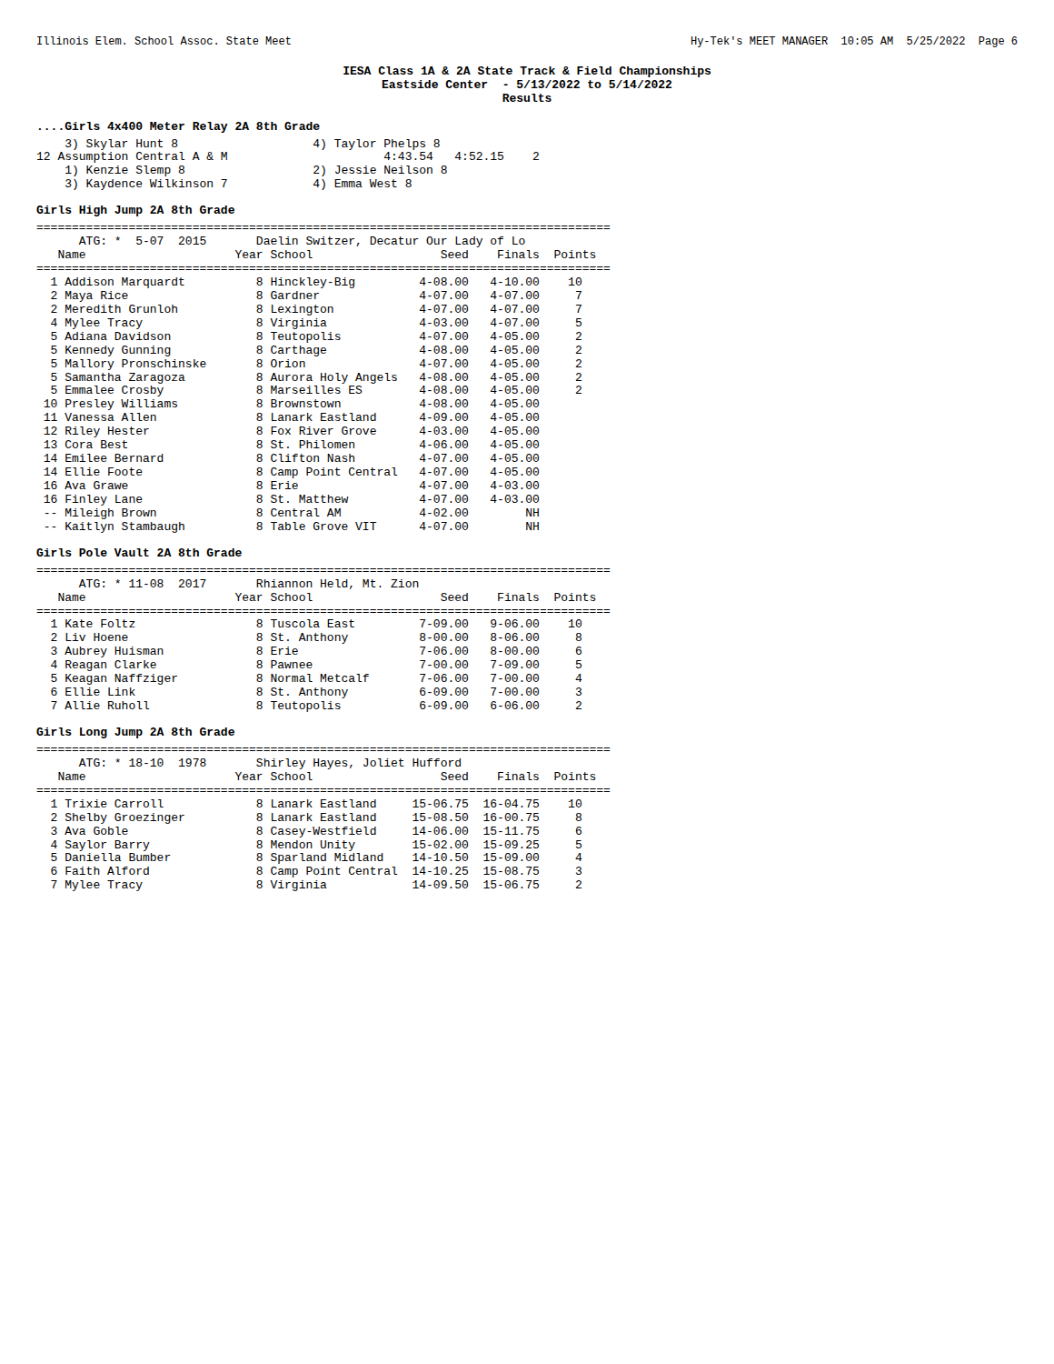Illinois Elem. School Assoc. State Meet Hy-Tek's MEET MANAGER 10:05 AM 5/25/2022 Page 6
IESA Class 1A & 2A State Track & Field Championships
Eastside Center - 5/13/2022 to 5/14/2022
Results
....Girls 4x400 Meter Relay 2A 8th Grade
    3) Skylar Hunt 8                   4) Taylor Phelps 8
12 Assumption Central A & M                      4:43.54   4:52.15    2
    1) Kenzie Slemp 8                  2) Jessie Neilson 8
    3) Kaydence Wilkinson 7            4) Emma West 8
Girls High Jump 2A 8th Grade
=================================================================================
      ATG: *  5-07  2015       Daelin Switzer, Decatur Our Lady of Lo
   Name                     Year School                  Seed    Finals  Points
=================================================================================
  1 Addison Marquardt          8 Hinckley-Big         4-08.00   4-10.00    10
  2 Maya Rice                  8 Gardner              4-07.00   4-07.00     7
  2 Meredith Grunloh           8 Lexington            4-07.00   4-07.00     7
  4 Mylee Tracy                8 Virginia             4-03.00   4-07.00     5
  5 Adiana Davidson            8 Teutopolis           4-07.00   4-05.00     2
  5 Kennedy Gunning            8 Carthage             4-08.00   4-05.00     2
  5 Mallory Pronschinske       8 Orion                4-07.00   4-05.00     2
  5 Samantha Zaragoza          8 Aurora Holy Angels   4-08.00   4-05.00     2
  5 Emmalee Crosby             8 Marseilles ES        4-08.00   4-05.00     2
 10 Presley Williams           8 Brownstown           4-08.00   4-05.00
 11 Vanessa Allen              8 Lanark Eastland      4-09.00   4-05.00
 12 Riley Hester               8 Fox River Grove      4-03.00   4-05.00
 13 Cora Best                  8 St. Philomen         4-06.00   4-05.00
 14 Emilee Bernard             8 Clifton Nash         4-07.00   4-05.00
 14 Ellie Foote                8 Camp Point Central   4-07.00   4-05.00
 16 Ava Grawe                  8 Erie                 4-07.00   4-03.00
 16 Finley Lane                8 St. Matthew          4-07.00   4-03.00
 -- Mileigh Brown              8 Central AM           4-02.00        NH
 -- Kaitlyn Stambaugh          8 Table Grove VIT      4-07.00        NH
Girls Pole Vault 2A 8th Grade
=================================================================================
      ATG: * 11-08  2017       Rhiannon Held, Mt. Zion
   Name                     Year School                  Seed    Finals  Points
=================================================================================
  1 Kate Foltz                 8 Tuscola East         7-09.00   9-06.00    10
  2 Liv Hoene                  8 St. Anthony          8-00.00   8-06.00     8
  3 Aubrey Huisman             8 Erie                 7-06.00   8-00.00     6
  4 Reagan Clarke              8 Pawnee               7-00.00   7-09.00     5
  5 Keagan Naffziger           8 Normal Metcalf       7-06.00   7-00.00     4
  6 Ellie Link                 8 St. Anthony          6-09.00   7-00.00     3
  7 Allie Ruholl               8 Teutopolis           6-09.00   6-06.00     2
Girls Long Jump 2A 8th Grade
=================================================================================
      ATG: * 18-10  1978       Shirley Hayes, Joliet Hufford
   Name                     Year School                  Seed    Finals  Points
=================================================================================
  1 Trixie Carroll             8 Lanark Eastland     15-06.75  16-04.75    10
  2 Shelby Groezinger          8 Lanark Eastland     15-08.50  16-00.75     8
  3 Ava Goble                  8 Casey-Westfield     14-06.00  15-11.75     6
  4 Saylor Barry               8 Mendon Unity        15-02.00  15-09.25     5
  5 Daniella Bumber            8 Sparland Midland    14-10.50  15-09.00     4
  6 Faith Alford               8 Camp Point Central  14-10.25  15-08.75     3
  7 Mylee Tracy                8 Virginia            14-09.50  15-06.75     2